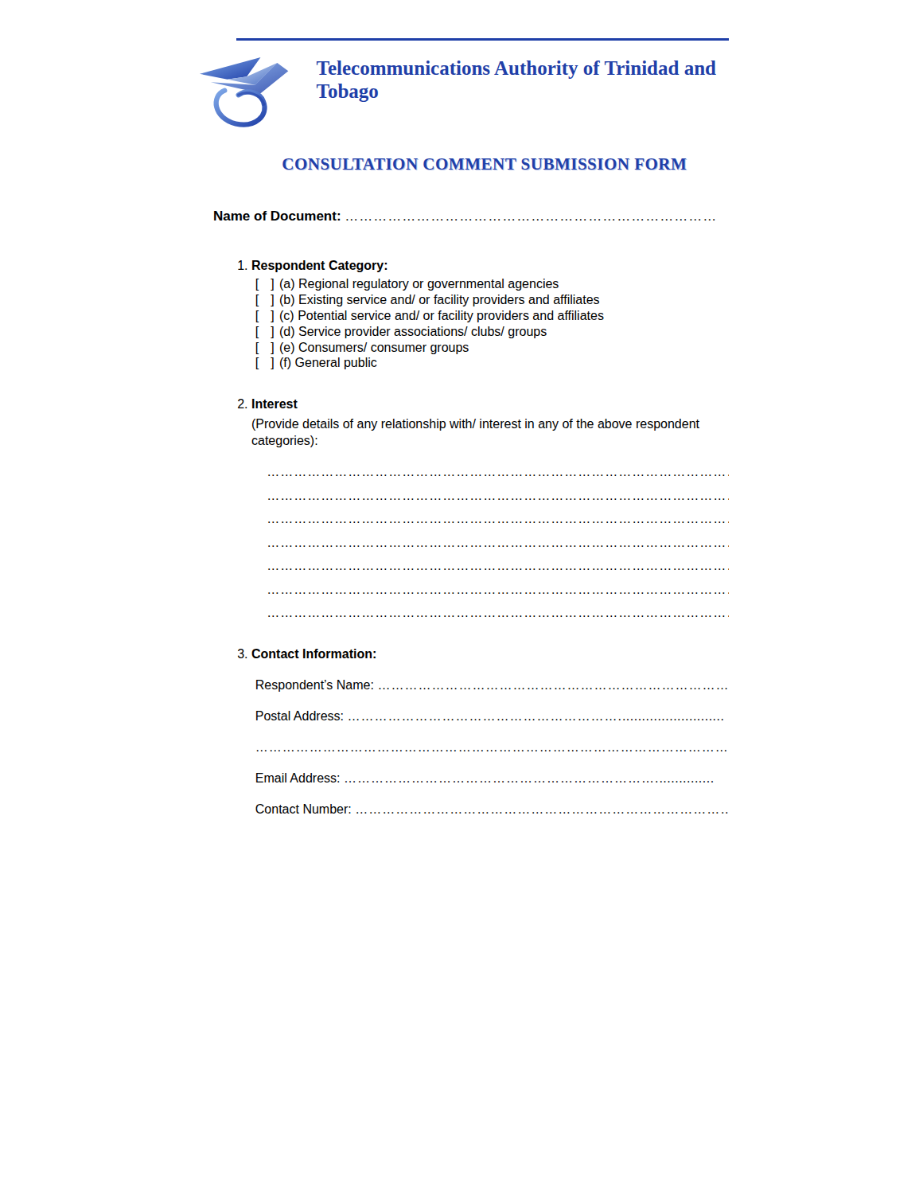Telecommunications Authority of Trinidad and Tobago
CONSULTATION COMMENT SUBMISSION FORM
Name of Document: ……………………………………………………………………
Respondent Category:
[ ] (a) Regional regulatory or governmental agencies
[ ] (b) Existing service and/ or facility providers and affiliates
[ ] (c) Potential service and/ or facility providers and affiliates
[ ] (d) Service provider associations/ clubs/ groups
[ ] (e) Consumers/ consumer groups
[ ] (f) General public
Interest
(Provide details of any relationship with/ interest in any of the above respondent categories):
……………………………………………………………………………………………… ……………………………………………………………………………………………… ……………………………………………………………………………………………… ……………………………………………………………………………………………… ……………………………………………………………………………………………… ……………………………………………………………………………………………… ………………………………………………………………………………………………
Contact Information:
Respondent’s Name: …………………………………………………………………….
Postal Address: ……………………………………………………...........................
………………………………………………………………………………………………
Email Address: ……………………………………………………………...............
Contact Number: …………………………………………………………………………